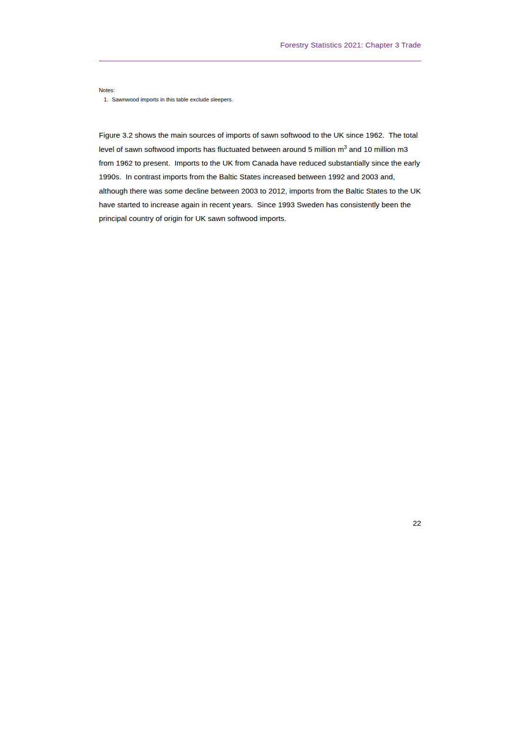Forestry Statistics 2021: Chapter 3 Trade
Notes:
Sawnwood imports in this table exclude sleepers.
Figure 3.2 shows the main sources of imports of sawn softwood to the UK since 1962. The total level of sawn softwood imports has fluctuated between around 5 million m3 and 10 million m3 from 1962 to present. Imports to the UK from Canada have reduced substantially since the early 1990s. In contrast imports from the Baltic States increased between 1992 and 2003 and, although there was some decline between 2003 to 2012, imports from the Baltic States to the UK have started to increase again in recent years. Since 1993 Sweden has consistently been the principal country of origin for UK sawn softwood imports.
22